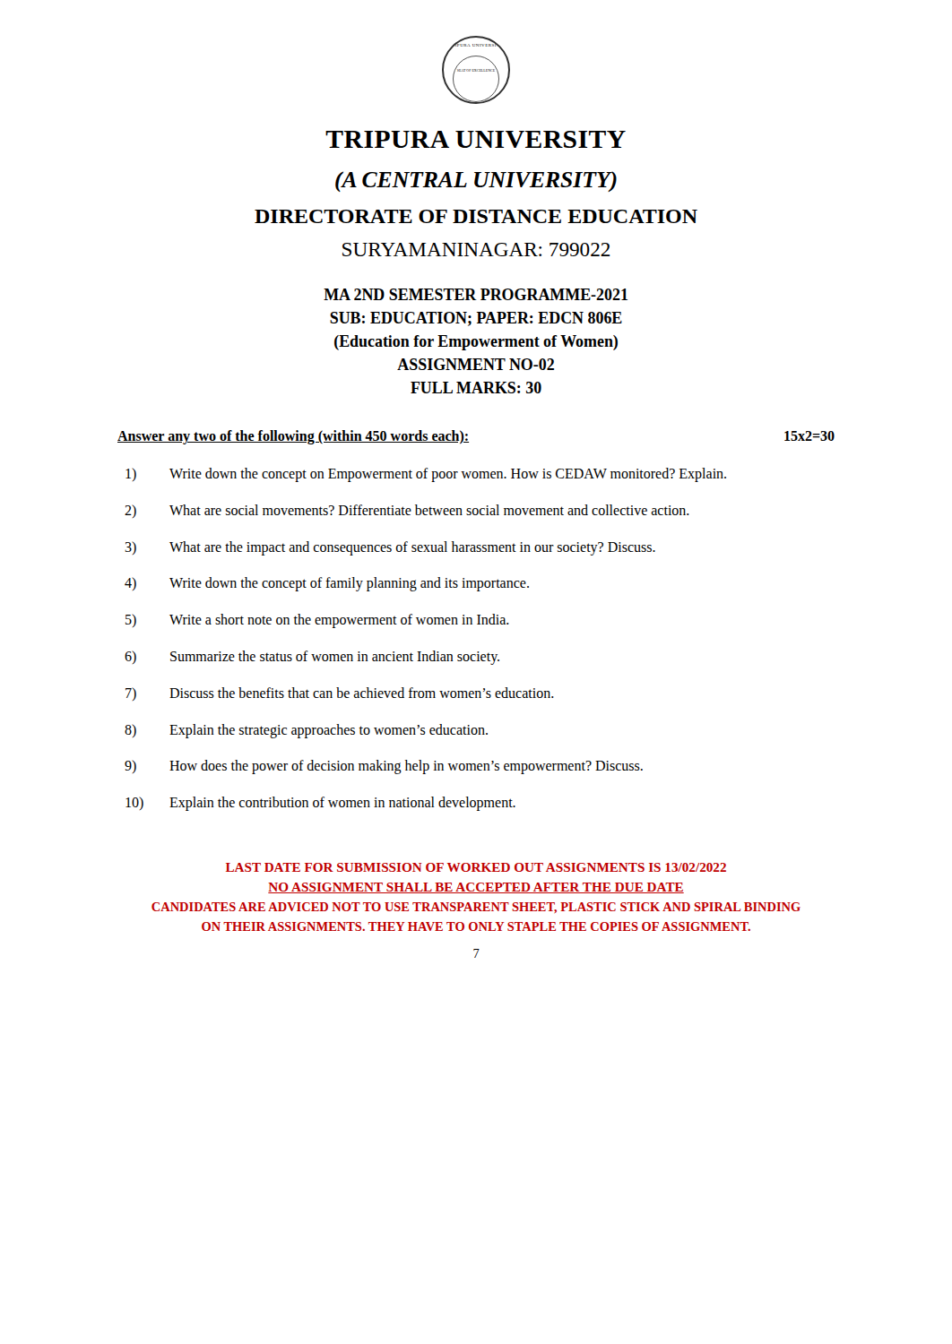TRIPURA UNIVERSITY
SEAT OF EXCELLENCE
TRIPURA UNIVERSITY
(A CENTRAL UNIVERSITY)
DIRECTORATE OF DISTANCE EDUCATION
SURYAMANINAGAR: 799022
MA 2ND SEMESTER PROGRAMME-2021
SUB: EDUCATION; PAPER: EDCN 806E
(Education for Empowerment of Women)
ASSIGNMENT NO-02
FULL MARKS: 30
Answer any two of the following (within 450 words each): 15x2=30
Write down the concept on Empowerment of poor women. How is CEDAW monitored? Explain.
What are social movements? Differentiate between social movement and collective action.
What are the impact and consequences of sexual harassment in our society? Discuss.
Write down the concept of family planning and its importance.
Write a short note on the empowerment of women in India.
Summarize the status of women in ancient Indian society.
Discuss the benefits that can be achieved from women’s education.
Explain the strategic approaches to women’s education.
How does the power of decision making help in women’s empowerment? Discuss.
Explain the contribution of women in national development.
LAST DATE FOR SUBMISSION OF WORKED OUT ASSIGNMENTS IS 13/02/2022
NO ASSIGNMENT SHALL BE ACCEPTED AFTER THE DUE DATE
CANDIDATES ARE ADVICED NOT TO USE TRANSPARENT SHEET, PLASTIC STICK AND SPIRAL BINDING
ON THEIR ASSIGNMENTS. THEY HAVE TO ONLY STAPLE THE COPIES OF ASSIGNMENT.
7